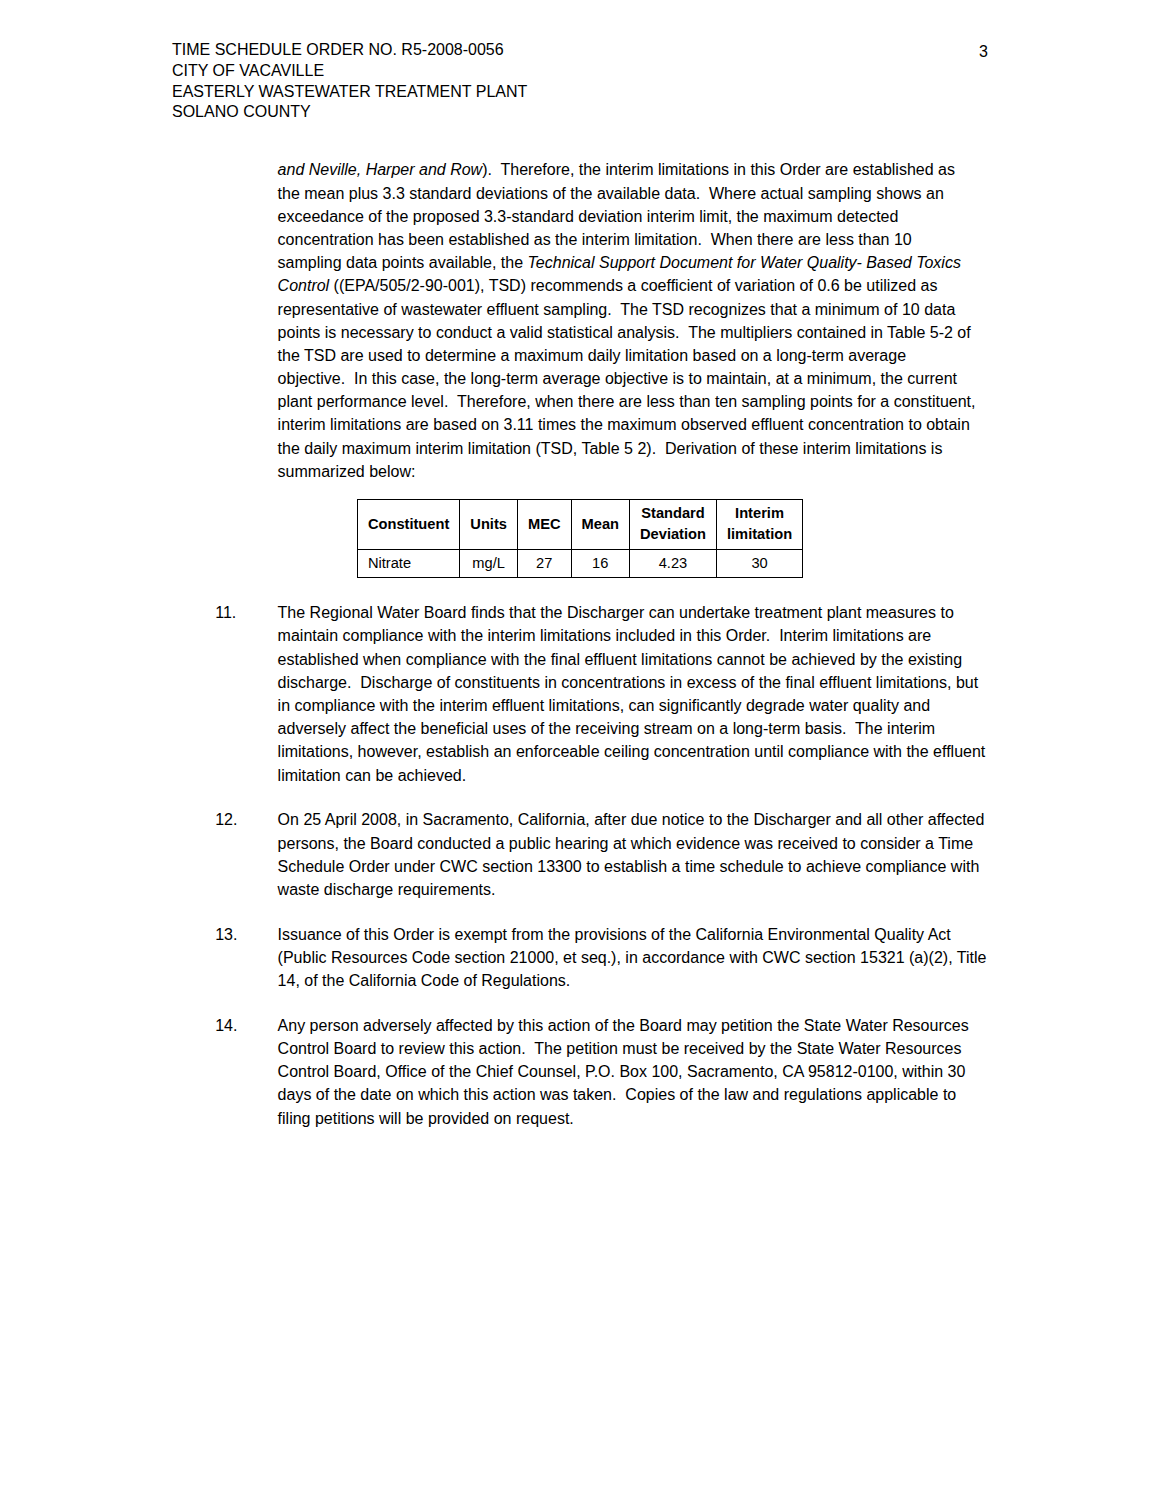3
TIME SCHEDULE ORDER NO. R5-2008-0056
CITY OF VACAVILLE
EASTERLY WASTEWATER TREATMENT PLANT
SOLANO COUNTY
and Neville, Harper and Row). Therefore, the interim limitations in this Order are established as the mean plus 3.3 standard deviations of the available data. Where actual sampling shows an exceedance of the proposed 3.3-standard deviation interim limit, the maximum detected concentration has been established as the interim limitation. When there are less than 10 sampling data points available, the Technical Support Document for Water Quality- Based Toxics Control ((EPA/505/2-90-001), TSD) recommends a coefficient of variation of 0.6 be utilized as representative of wastewater effluent sampling. The TSD recognizes that a minimum of 10 data points is necessary to conduct a valid statistical analysis. The multipliers contained in Table 5-2 of the TSD are used to determine a maximum daily limitation based on a long-term average objective. In this case, the long-term average objective is to maintain, at a minimum, the current plant performance level. Therefore, when there are less than ten sampling points for a constituent, interim limitations are based on 3.11 times the maximum observed effluent concentration to obtain the daily maximum interim limitation (TSD, Table 5 2). Derivation of these interim limitations is summarized below:
| Constituent | Units | MEC | Mean | Standard Deviation | Interim limitation |
| --- | --- | --- | --- | --- | --- |
| Nitrate | mg/L | 27 | 16 | 4.23 | 30 |
The Regional Water Board finds that the Discharger can undertake treatment plant measures to maintain compliance with the interim limitations included in this Order. Interim limitations are established when compliance with the final effluent limitations cannot be achieved by the existing discharge. Discharge of constituents in concentrations in excess of the final effluent limitations, but in compliance with the interim effluent limitations, can significantly degrade water quality and adversely affect the beneficial uses of the receiving stream on a long-term basis. The interim limitations, however, establish an enforceable ceiling concentration until compliance with the effluent limitation can be achieved.
On 25 April 2008, in Sacramento, California, after due notice to the Discharger and all other affected persons, the Board conducted a public hearing at which evidence was received to consider a Time Schedule Order under CWC section 13300 to establish a time schedule to achieve compliance with waste discharge requirements.
Issuance of this Order is exempt from the provisions of the California Environmental Quality Act (Public Resources Code section 21000, et seq.), in accordance with CWC section 15321 (a)(2), Title 14, of the California Code of Regulations.
Any person adversely affected by this action of the Board may petition the State Water Resources Control Board to review this action. The petition must be received by the State Water Resources Control Board, Office of the Chief Counsel, P.O. Box 100, Sacramento, CA 95812-0100, within 30 days of the date on which this action was taken. Copies of the law and regulations applicable to filing petitions will be provided on request.